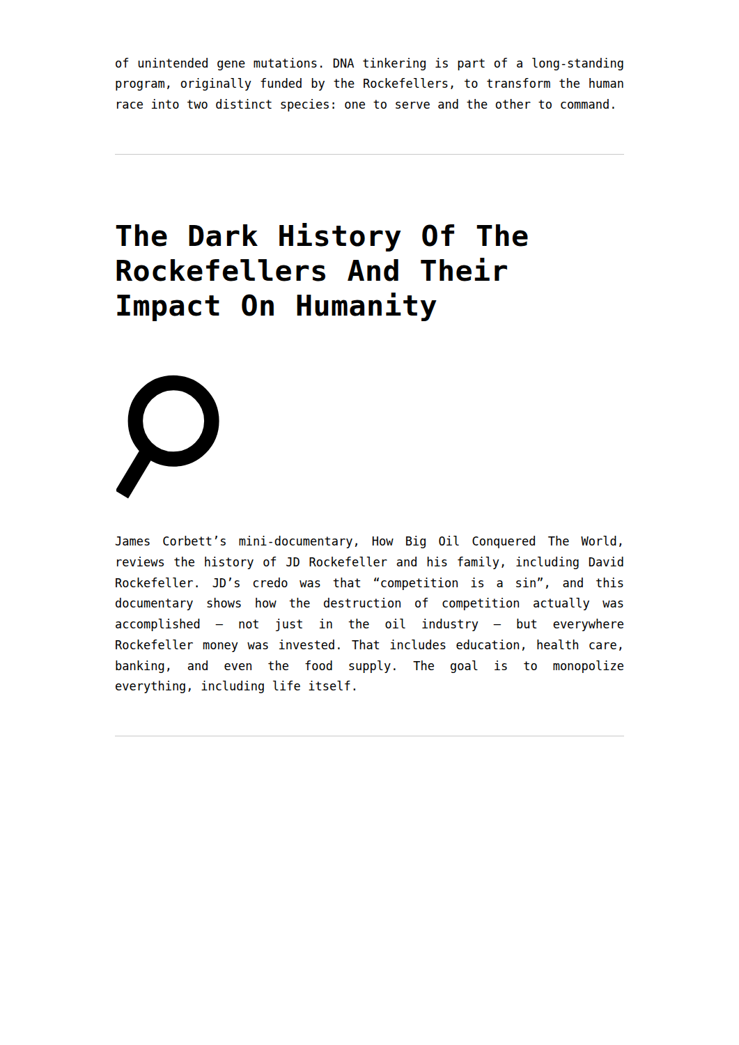of unintended gene mutations. DNA tinkering is part of a long-standing program, originally funded by the Rockefellers, to transform the human race into two distinct species: one to serve and the other to command.
The Dark History Of The Rockefellers And Their Impact On Humanity
James Corbett’s mini-documentary, How Big Oil Conquered The World, reviews the history of JD Rockefeller and his family, including David Rockefeller. JD’s credo was that “competition is a sin”, and this documentary shows how the destruction of competition actually was accomplished — not just in the oil industry — but everywhere Rockefeller money was invested. That includes education, health care, banking, and even the food supply. The goal is to monopolize everything, including life itself.